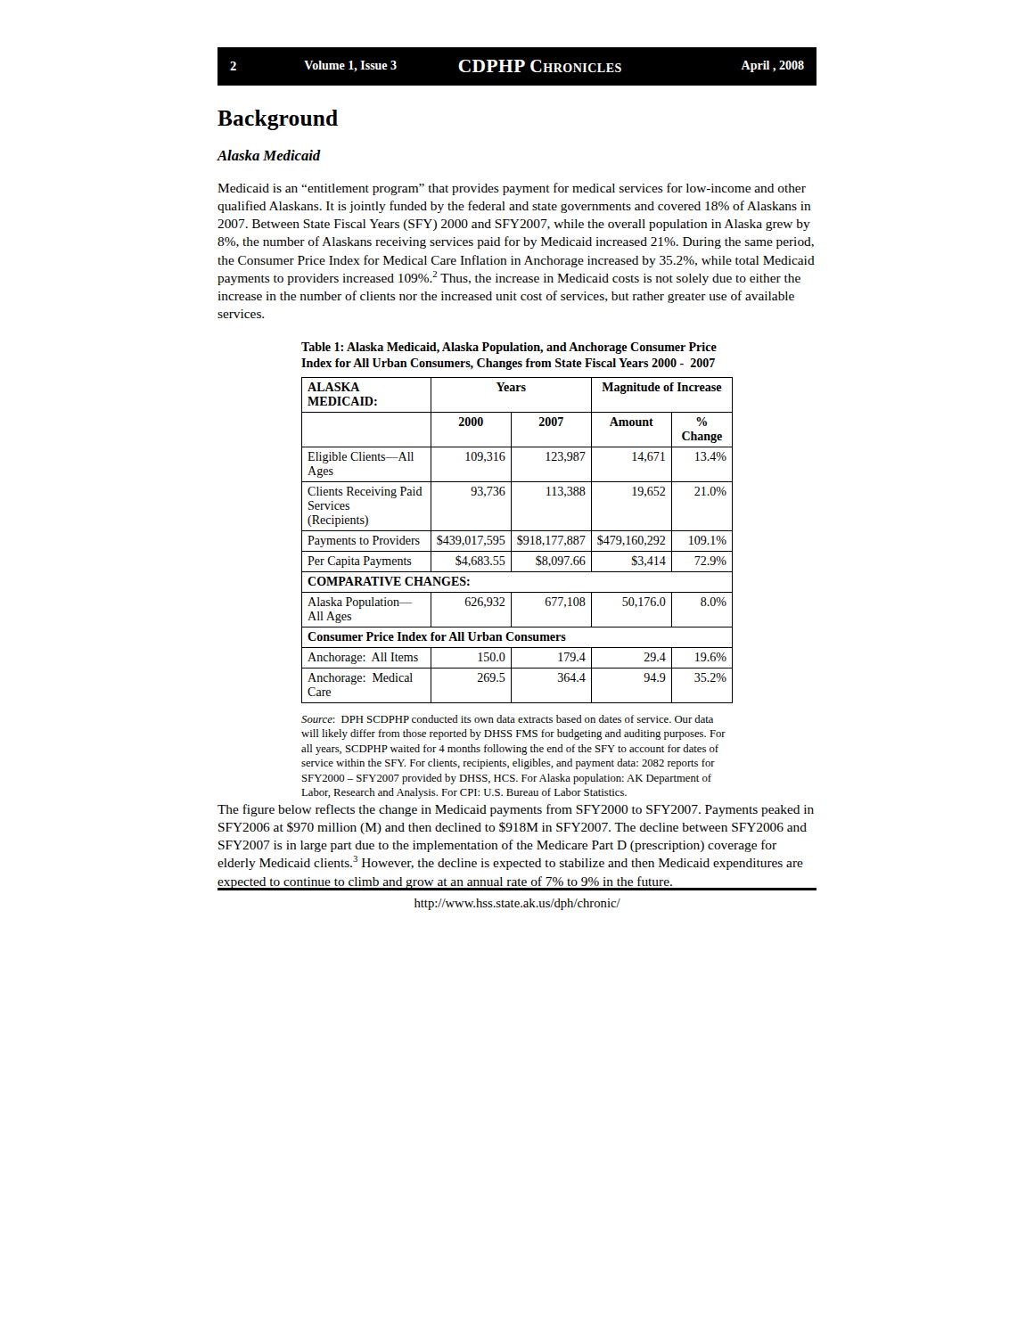2
Volume 1, Issue 3
CDPHP Chronicles
April , 2008
Background
Alaska Medicaid
Medicaid is an “entitlement program” that provides payment for medical services for low-income and other qualified Alaskans. It is jointly funded by the federal and state governments and covered 18% of Alaskans in 2007. Between State Fiscal Years (SFY) 2000 and SFY2007, while the overall population in Alaska grew by 8%, the number of Alaskans receiving services paid for by Medicaid increased 21%. During the same period, the Consumer Price Index for Medical Care Inflation in Anchorage increased by 35.2%, while total Medicaid payments to providers increased 109%.2 Thus, the increase in Medicaid costs is not solely due to either the increase in the number of clients nor the increased unit cost of services, but rather greater use of available services.
Table 1: Alaska Medicaid, Alaska Population, and Anchorage Consumer Price Index for All Urban Consumers, Changes from State Fiscal Years 2000 - 2007
| ALASKA MEDICAID: | Years | Magnitude of Increase |
| --- | --- | --- |
| | 2000 | 2007 | Amount | % Change |
| Eligible Clients—All Ages | 109,316 | 123,987 | 14,671 | 13.4% |
| Clients Receiving Paid Services (Recipients) | 93,736 | 113,388 | 19,652 | 21.0% |
| Payments to Providers | $439,017,595 | $918,177,887 | $479,160,292 | 109.1% |
| Per Capita Payments | $4,683.55 | $8,097.66 | $3,414 | 72.9% |
| COMPARATIVE CHANGES: |
| Alaska Population—All Ages | 626,932 | 677,108 | 50,176.0 | 8.0% |
| Consumer Price Index for All Urban Consumers |
| Anchorage: All Items | 150.0 | 179.4 | 29.4 | 19.6% |
| Anchorage: Medical Care | 269.5 | 364.4 | 94.9 | 35.2% |
Source: DPH SCDPHP conducted its own data extracts based on dates of service. Our data will likely differ from those reported by DHSS FMS for budgeting and auditing purposes. For all years, SCDPHP waited for 4 months following the end of the SFY to account for dates of service within the SFY. For clients, recipients, eligibles, and payment data: 2082 reports for SFY2000 – SFY2007 provided by DHSS, HCS. For Alaska population: AK Department of Labor, Research and Analysis. For CPI: U.S. Bureau of Labor Statistics.
The figure below reflects the change in Medicaid payments from SFY2000 to SFY2007. Payments peaked in SFY2006 at $970 million (M) and then declined to $918M in SFY2007. The decline between SFY2006 and SFY2007 is in large part due to the implementation of the Medicare Part D (prescription) coverage for elderly Medicaid clients.3 However, the decline is expected to stabilize and then Medicaid expenditures are expected to continue to climb and grow at an annual rate of 7% to 9% in the future.
http://www.hss.state.ak.us/dph/chronic/